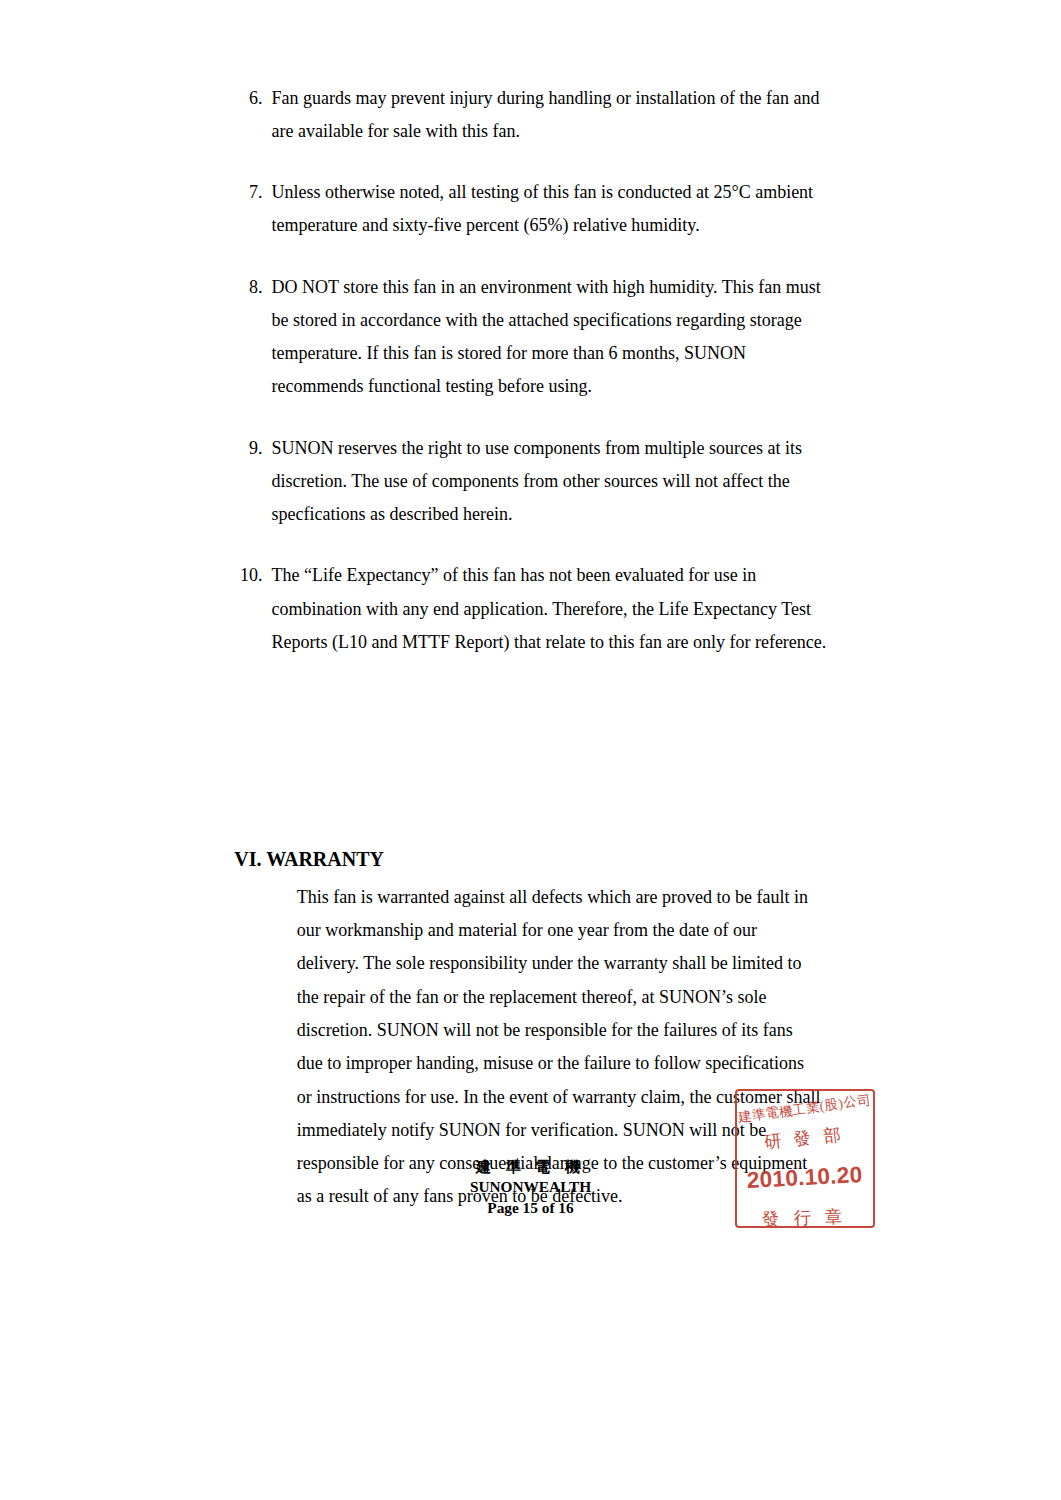6. Fan guards may prevent injury during handling or installation of the fan and are available for sale with this fan.
7. Unless otherwise noted, all testing of this fan is conducted at 25°C ambient temperature and sixty-five percent (65%) relative humidity.
8. DO NOT store this fan in an environment with high humidity. This fan must be stored in accordance with the attached specifications regarding storage temperature. If this fan is stored for more than 6 months, SUNON recommends functional testing before using.
9. SUNON reserves the right to use components from multiple sources at its discretion. The use of components from other sources will not affect the specfications as described herein.
10. The “Life Expectancy” of this fan has not been evaluated for use in combination with any end application. Therefore, the Life Expectancy Test Reports (L10 and MTTF Report) that relate to this fan are only for reference.
VI. WARRANTY
This fan is warranted against all defects which are proved to be fault in our workmanship and material for one year from the date of our delivery. The sole responsibility under the warranty shall be limited to the repair of the fan or the replacement thereof, at SUNON’s sole discretion. SUNON will not be responsible for the failures of its fans due to improper handing, misuse or the failure to follow specifications or instructions for use. In the event of warranty claim, the customer shall immediately notify SUNON for verification. SUNON will not be responsible for any consequential damage to the customer’s equipment as a result of any fans proven to be defective.
建 準 電 機
SUNONWEALTH
Page 15 of 16
建準電機工業(股)公司
研 發 部
2010.10.20
發 行 章